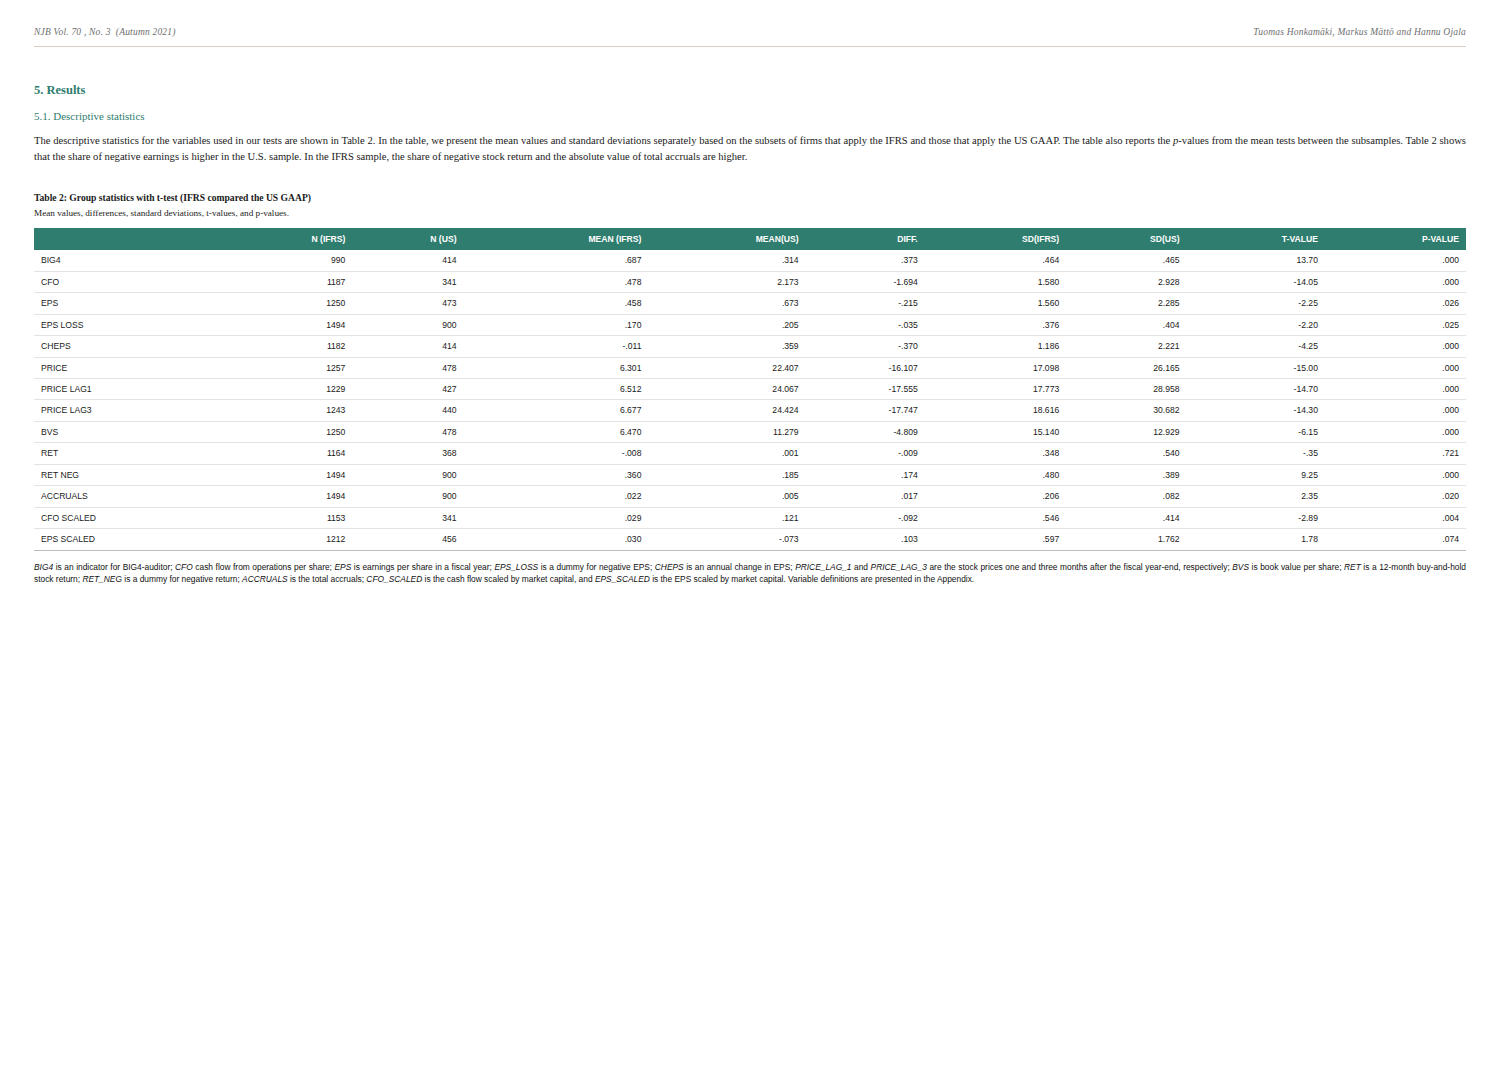NJB Vol. 70 , No. 3 (Autumn 2021)
Tuomas Honkamäki, Markus Mättö and Hannu Ojala
5. Results
5.1. Descriptive statistics
The descriptive statistics for the variables used in our tests are shown in Table 2. In the table, we present the mean values and standard deviations separately based on the subsets of firms that apply the IFRS and those that apply the US GAAP. The table also reports the p-values from the mean tests between the subsamples. Table 2 shows that the share of negative earnings is higher in the U.S. sample. In the IFRS sample, the share of negative stock return and the absolute value of total accruals are higher.
Table 2: Group statistics with t-test (IFRS compared the US GAAP)
Mean values, differences, standard deviations, t-values, and p-values.
| | N (IFRS) | N (US) | MEAN (IFRS) | MEAN(US) | DIFF. | SD(IFRS) | SD(US) | T-VALUE | P-VALUE |
| --- | --- | --- | --- | --- | --- | --- | --- | --- | --- |
| BIG4 | 990 | 414 | .687 | .314 | .373 | .464 | .465 | 13.70 | .000 |
| CFO | 1187 | 341 | .478 | 2.173 | -1.694 | 1.580 | 2.928 | -14.05 | .000 |
| EPS | 1250 | 473 | .458 | .673 | -.215 | 1.560 | 2.285 | -2.25 | .026 |
| EPS LOSS | 1494 | 900 | .170 | .205 | -.035 | .376 | .404 | -2.20 | .025 |
| CHEPS | 1182 | 414 | -.011 | .359 | -.370 | 1.186 | 2.221 | -4.25 | .000 |
| PRICE | 1257 | 478 | 6.301 | 22.407 | -16.107 | 17.098 | 26.165 | -15.00 | .000 |
| PRICE LAG1 | 1229 | 427 | 6.512 | 24.067 | -17.555 | 17.773 | 28.958 | -14.70 | .000 |
| PRICE LAG3 | 1243 | 440 | 6.677 | 24.424 | -17.747 | 18.616 | 30.682 | -14.30 | .000 |
| BVS | 1250 | 478 | 6.470 | 11.279 | -4.809 | 15.140 | 12.929 | -6.15 | .000 |
| RET | 1164 | 368 | -.008 | .001 | -.009 | .348 | .540 | -.35 | .721 |
| RET NEG | 1494 | 900 | .360 | .185 | .174 | .480 | .389 | 9.25 | .000 |
| ACCRUALS | 1494 | 900 | .022 | .005 | .017 | .206 | .082 | 2.35 | .020 |
| CFO SCALED | 1153 | 341 | .029 | .121 | -.092 | .546 | .414 | -2.89 | .004 |
| EPS SCALED | 1212 | 456 | .030 | -.073 | .103 | .597 | 1.762 | 1.78 | .074 |
BIG4 is an indicator for BIG4-auditor; CFO cash flow from operations per share; EPS is earnings per share in a fiscal year; EPS_LOSS is a dummy for negative EPS; CHEPS is an annual change in EPS; PRICE_LAG_1 and PRICE_LAG_3 are the stock prices one and three months after the fiscal year-end, respectively; BVS is book value per share; RET is a 12-month buy-and-hold stock return; RET_NEG is a dummy for negative return; ACCRUALS is the total accruals; CFO_SCALED is the cash flow scaled by market capital, and EPS_SCALED is the EPS scaled by market capital. Variable definitions are presented in the Appendix.